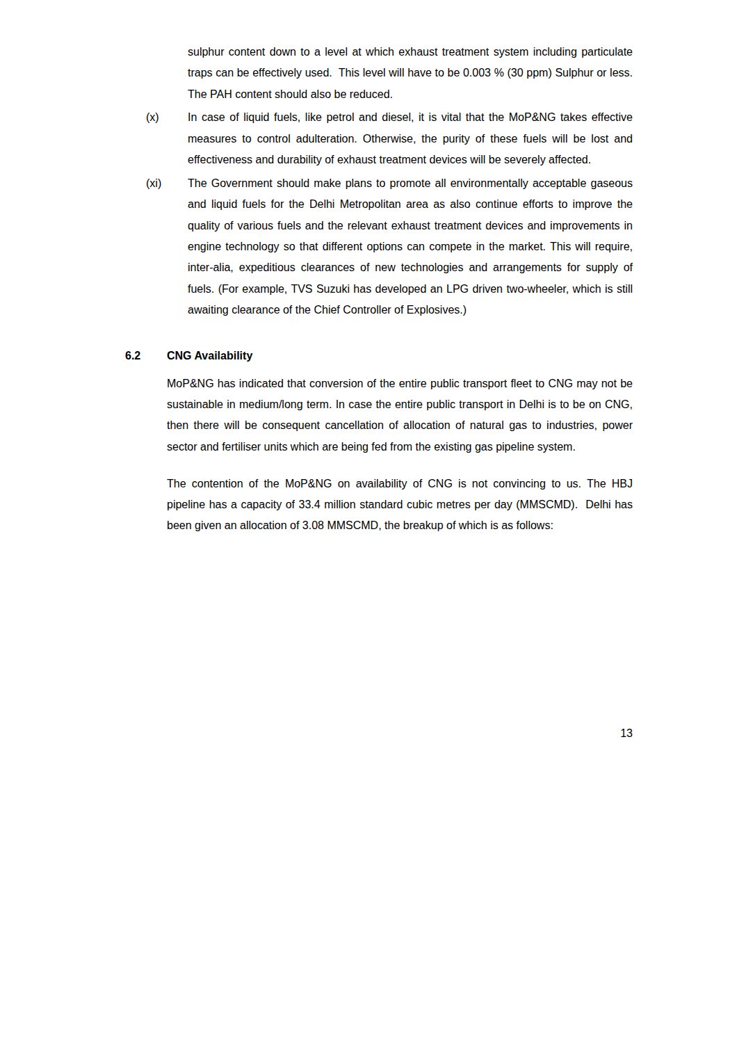sulphur content down to a level at which exhaust treatment system including particulate traps can be effectively used. This level will have to be 0.003 % (30 ppm) Sulphur or less. The PAH content should also be reduced.
(x)
In case of liquid fuels, like petrol and diesel, it is vital that the MoP&NG takes effective measures to control adulteration. Otherwise, the purity of these fuels will be lost and effectiveness and durability of exhaust treatment devices will be severely affected.
(xi)
The Government should make plans to promote all environmentally acceptable gaseous and liquid fuels for the Delhi Metropolitan area as also continue efforts to improve the quality of various fuels and the relevant exhaust treatment devices and improvements in engine technology so that different options can compete in the market. This will require, inter-alia, expeditious clearances of new technologies and arrangements for supply of fuels. (For example, TVS Suzuki has developed an LPG driven two-wheeler, which is still awaiting clearance of the Chief Controller of Explosives.)
6.2
CNG Availability
MoP&NG has indicated that conversion of the entire public transport fleet to CNG may not be sustainable in medium/long term. In case the entire public transport in Delhi is to be on CNG, then there will be consequent cancellation of allocation of natural gas to industries, power sector and fertiliser units which are being fed from the existing gas pipeline system.
The contention of the MoP&NG on availability of CNG is not convincing to us. The HBJ pipeline has a capacity of 33.4 million standard cubic metres per day (MMSCMD). Delhi has been given an allocation of 3.08 MMSCMD, the breakup of which is as follows:
13